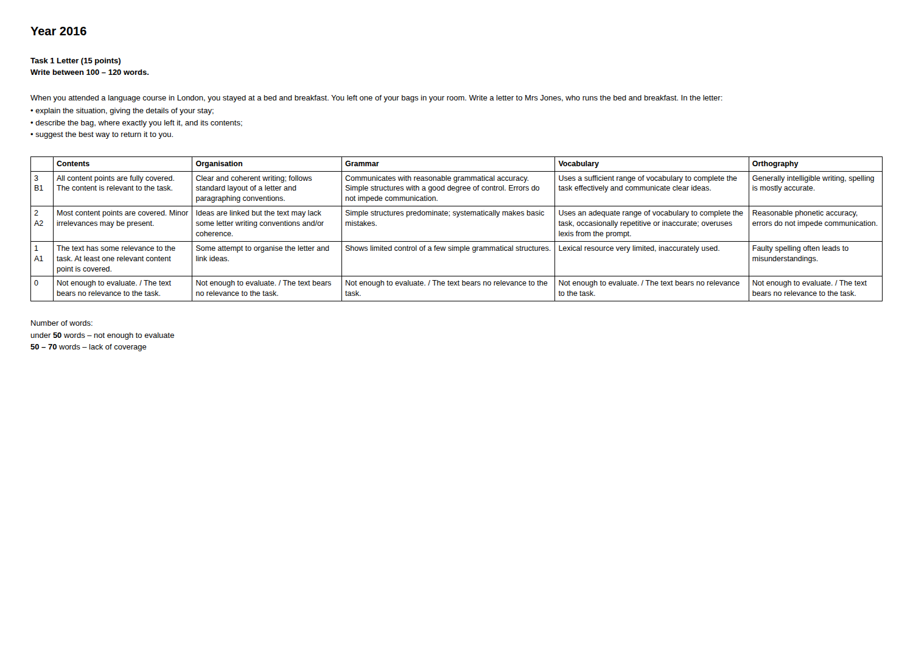Year 2016
Task 1 Letter (15 points)
Write between 100 – 120 words.
When you attended a language course in London, you stayed at a bed and breakfast. You left one of your bags in your room. Write a letter to Mrs Jones, who runs the bed and breakfast. In the letter:
explain the situation, giving the details of your stay;
describe the bag, where exactly you left it, and its contents;
suggest the best way to return it to you.
| | Contents | Organisation | Grammar | Vocabulary | Orthography |
| --- | --- | --- | --- | --- | --- |
| 3 B1 | All content points are fully covered. The content is relevant to the task. | Clear and coherent writing; follows standard layout of a letter and paragraphing conventions. | Communicates with reasonable grammatical accuracy. Simple structures with a good degree of control. Errors do not impede communication. | Uses a sufficient range of vocabulary to complete the task effectively and communicate clear ideas. | Generally intelligible writing, spelling is mostly accurate. |
| 2 A2 | Most content points are covered. Minor irrelevances may be present. | Ideas are linked but the text may lack some letter writing conventions and/or coherence. | Simple structures predominate; systematically makes basic mistakes. | Uses an adequate range of vocabulary to complete the task, occasionally repetitive or inaccurate; overuses lexis from the prompt. | Reasonable phonetic accuracy, errors do not impede communication. |
| 1 A1 | The text has some relevance to the task. At least one relevant content point is covered. | Some attempt to organise the letter and link ideas. | Shows limited control of a few simple grammatical structures. | Lexical resource very limited, inaccurately used. | Faulty spelling often leads to misunderstandings. |
| 0 | Not enough to evaluate. / The text bears no relevance to the task. | Not enough to evaluate. / The text bears no relevance to the task. | Not enough to evaluate. / The text bears no relevance to the task. | Not enough to evaluate. / The text bears no relevance to the task. | Not enough to evaluate. / The text bears no relevance to the task. |
Number of words:
under 50 words – not enough to evaluate
50 – 70 words – lack of coverage